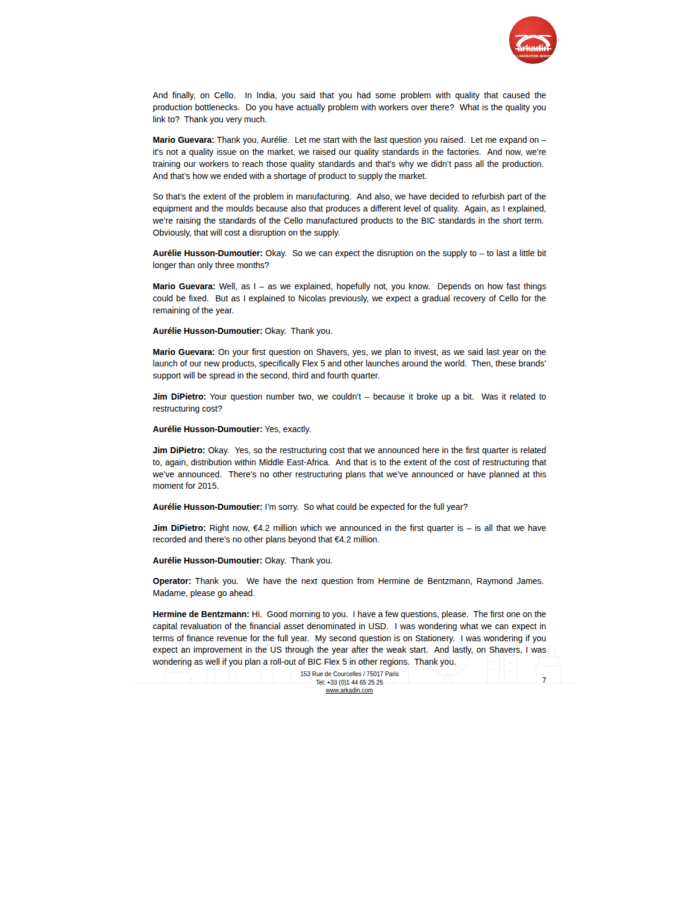arkadin
COLLABORATION SERVICES
And finally, on Cello. In India, you said that you had some problem with quality that caused the production bottlenecks. Do you have actually problem with workers over there? What is the quality you link to? Thank you very much.
Mario Guevara: Thank you, Aurélie. Let me start with the last question you raised. Let me expand on – it’s not a quality issue on the market, we raised our quality standards in the factories. And now, we’re training our workers to reach those quality standards and that’s why we didn’t pass all the production. And that’s how we ended with a shortage of product to supply the market.
So that’s the extent of the problem in manufacturing. And also, we have decided to refurbish part of the equipment and the moulds because also that produces a different level of quality. Again, as I explained, we’re raising the standards of the Cello manufactured products to the BIC standards in the short term. Obviously, that will cost a disruption on the supply.
Aurélie Husson-Dumoutier: Okay. So we can expect the disruption on the supply to – to last a little bit longer than only three months?
Mario Guevara: Well, as I – as we explained, hopefully not, you know. Depends on how fast things could be fixed. But as I explained to Nicolas previously, we expect a gradual recovery of Cello for the remaining of the year.
Aurélie Husson-Dumoutier: Okay. Thank you.
Mario Guevara: On your first question on Shavers, yes, we plan to invest, as we said last year on the launch of our new products, specifically Flex 5 and other launches around the world. Then, these brands’ support will be spread in the second, third and fourth quarter.
Jim DiPietro: Your question number two, we couldn’t – because it broke up a bit. Was it related to restructuring cost?
Aurélie Husson-Dumoutier: Yes, exactly.
Jim DiPietro: Okay. Yes, so the restructuring cost that we announced here in the first quarter is related to, again, distribution within Middle East-Africa. And that is to the extent of the cost of restructuring that we’ve announced. There’s no other restructuring plans that we’ve announced or have planned at this moment for 2015.
Aurélie Husson-Dumoutier: I’m sorry. So what could be expected for the full year?
Jim DiPietro: Right now, €4.2 million which we announced in the first quarter is – is all that we have recorded and there’s no other plans beyond that €4.2 million.
Aurélie Husson-Dumoutier: Okay. Thank you.
Operator: Thank you. We have the next question from Hermine de Bentzmann, Raymond James. Madame, please go ahead.
Hermine de Bentzmann: Hi. Good morning to you. I have a few questions, please. The first one on the capital revaluation of the financial asset denominated in USD. I was wondering what we can expect in terms of finance revenue for the full year. My second question is on Stationery. I was wondering if you expect an improvement in the US through the year after the weak start. And lastly, on Shavers, I was wondering as well if you plan a roll-out of BIC Flex 5 in other regions. Thank you.
153 Rue de Courcelles / 75017 Paris
Tel: +33 (0)1 44 65 25 25
www.arkadin.com 7